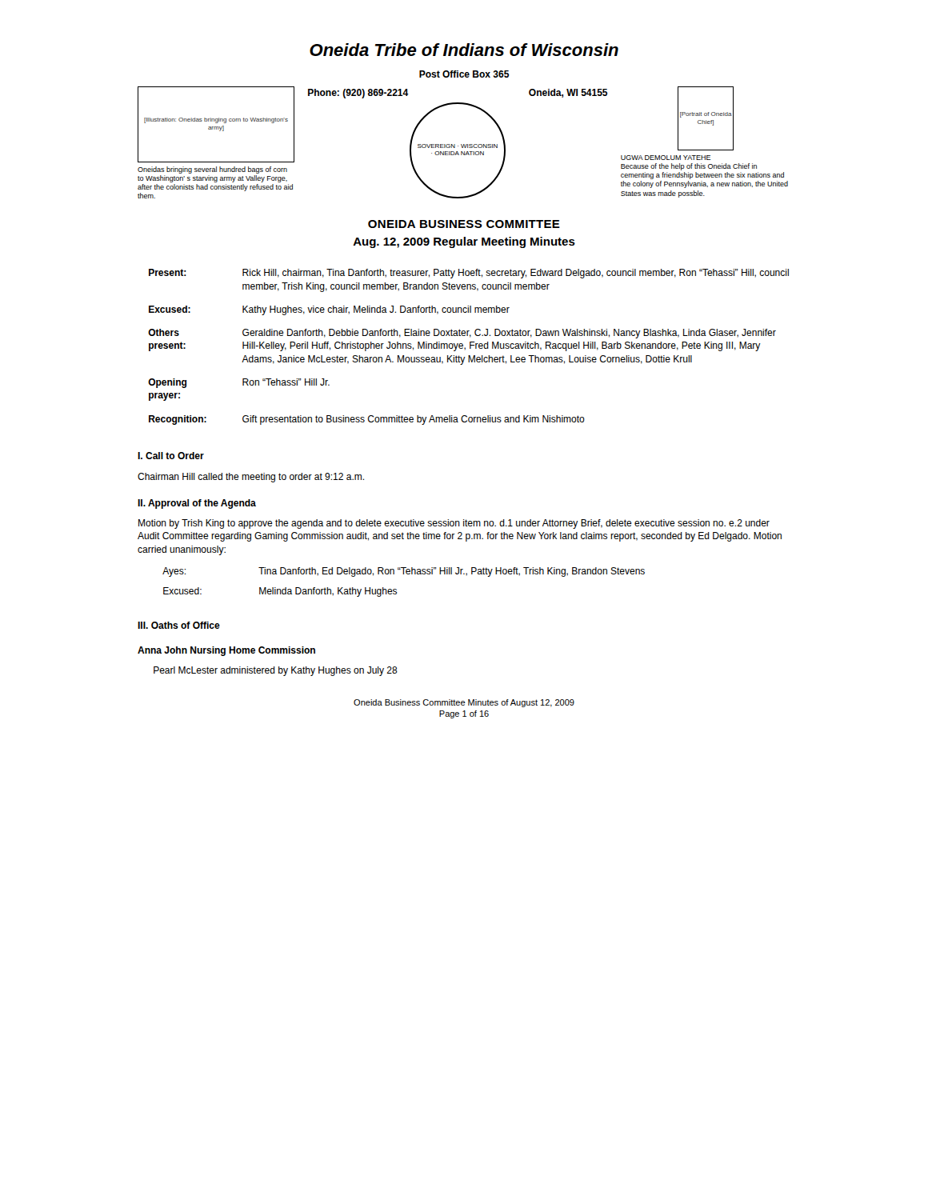Oneida Tribe of Indians of Wisconsin
Post Office Box 365
[Illustration: Oneidas bringing corn to Washington's army]
Oneidas bringing several hundred bags of corn to Washington' s starving army at Valley Forge, after the colonists had consistently refused to aid them.
Phone: (920) 869-2214 Oneida, WI 54155
SOVEREIGN · WISCONSIN · ONEIDA NATION
[Portrait of Oneida Chief]
UGWA DEMOLUM YATEHE
Because of the help of this Oneida Chief in cementing a friendship between the six nations and the colony of Pennsylvania, a new nation, the United States was made possble.
ONEIDA BUSINESS COMMITTEE
Aug. 12, 2009 Regular Meeting Minutes
| Present: | Rick Hill, chairman, Tina Danforth, treasurer, Patty Hoeft, secretary, Edward Delgado, council member, Ron “Tehassi” Hill, council member, Trish King, council member, Brandon Stevens, council member |
| Excused: | Kathy Hughes, vice chair, Melinda J. Danforth, council member |
| Others present: | Geraldine Danforth, Debbie Danforth, Elaine Doxtater, C.J. Doxtator, Dawn Walshinski, Nancy Blashka, Linda Glaser, Jennifer Hill-Kelley, Peril Huff, Christopher Johns, Mindimoye, Fred Muscavitch, Racquel Hill, Barb Skenandore, Pete King III, Mary Adams, Janice McLester, Sharon A. Mousseau, Kitty Melchert, Lee Thomas, Louise Cornelius, Dottie Krull |
| Opening prayer: | Ron “Tehassi” Hill Jr. |
| Recognition: | Gift presentation to Business Committee by Amelia Cornelius and Kim Nishimoto |
I. Call to Order
Chairman Hill called the meeting to order at 9:12 a.m.
II. Approval of the Agenda
Motion by Trish King to approve the agenda and to delete executive session item no. d.1 under Attorney Brief, delete executive session no. e.2 under Audit Committee regarding Gaming Commission audit, and set the time for 2 p.m. for the New York land claims report, seconded by Ed Delgado. Motion carried unanimously:
| Ayes: | Tina Danforth, Ed Delgado, Ron “Tehassi” Hill Jr., Patty Hoeft, Trish King, Brandon Stevens |
| Excused: | Melinda Danforth, Kathy Hughes |
III. Oaths of Office
Anna John Nursing Home Commission
Pearl McLester administered by Kathy Hughes on July 28
Oneida Business Committee Minutes of August 12, 2009
Page 1 of 16